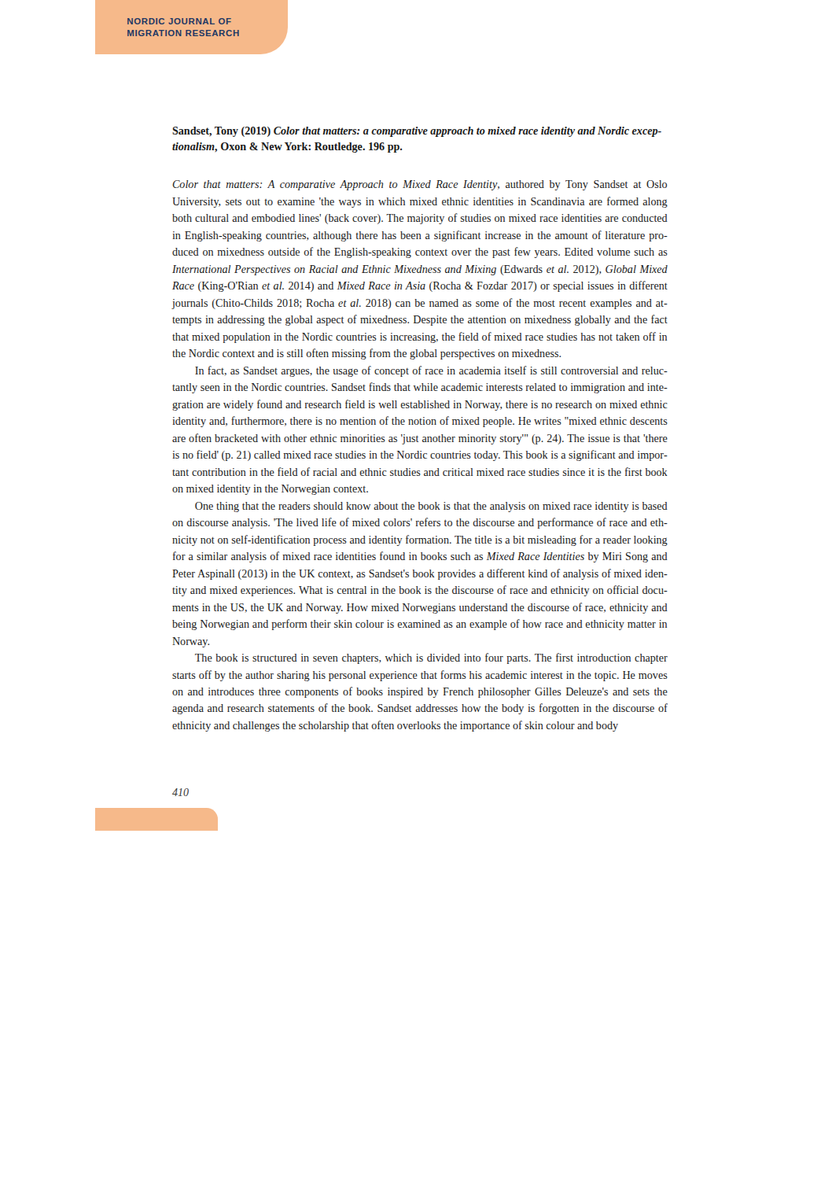Nordic Journal of
Migration Research
Sandset, Tony (2019) Color that matters: a comparative approach to mixed race identity and Nordic exceptionalism, Oxon & New York: Routledge. 196 pp.
Color that matters: A comparative Approach to Mixed Race Identity, authored by Tony Sandset at Oslo University, sets out to examine 'the ways in which mixed ethnic identities in Scandinavia are formed along both cultural and embodied lines' (back cover). The majority of studies on mixed race identities are conducted in English-speaking countries, although there has been a significant increase in the amount of literature produced on mixedness outside of the English-speaking context over the past few years. Edited volume such as International Perspectives on Racial and Ethnic Mixedness and Mixing (Edwards et al. 2012), Global Mixed Race (King-O'Rian et al. 2014) and Mixed Race in Asia (Rocha & Fozdar 2017) or special issues in different journals (Chito-Childs 2018; Rocha et al. 2018) can be named as some of the most recent examples and attempts in addressing the global aspect of mixedness. Despite the attention on mixedness globally and the fact that mixed population in the Nordic countries is increasing, the field of mixed race studies has not taken off in the Nordic context and is still often missing from the global perspectives on mixedness.
In fact, as Sandset argues, the usage of concept of race in academia itself is still controversial and reluctantly seen in the Nordic countries. Sandset finds that while academic interests related to immigration and integration are widely found and research field is well established in Norway, there is no research on mixed ethnic identity and, furthermore, there is no mention of the notion of mixed people. He writes "mixed ethnic descents are often bracketed with other ethnic minorities as 'just another minority story'" (p. 24). The issue is that 'there is no field' (p. 21) called mixed race studies in the Nordic countries today. This book is a significant and important contribution in the field of racial and ethnic studies and critical mixed race studies since it is the first book on mixed identity in the Norwegian context.
One thing that the readers should know about the book is that the analysis on mixed race identity is based on discourse analysis. 'The lived life of mixed colors' refers to the discourse and performance of race and ethnicity not on self-identification process and identity formation. The title is a bit misleading for a reader looking for a similar analysis of mixed race identities found in books such as Mixed Race Identities by Miri Song and Peter Aspinall (2013) in the UK context, as Sandset's book provides a different kind of analysis of mixed identity and mixed experiences. What is central in the book is the discourse of race and ethnicity on official documents in the US, the UK and Norway. How mixed Norwegians understand the discourse of race, ethnicity and being Norwegian and perform their skin colour is examined as an example of how race and ethnicity matter in Norway.
The book is structured in seven chapters, which is divided into four parts. The first introduction chapter starts off by the author sharing his personal experience that forms his academic interest in the topic. He moves on and introduces three components of books inspired by French philosopher Gilles Deleuze's and sets the agenda and research statements of the book. Sandset addresses how the body is forgotten in the discourse of ethnicity and challenges the scholarship that often overlooks the importance of skin colour and body
410